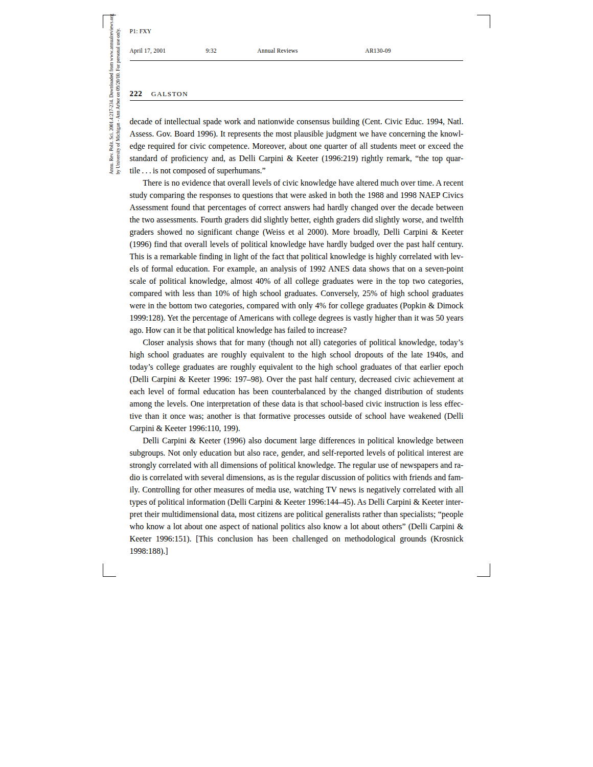P1: FXY
| April 17, 2001 | 9:32 | Annual Reviews | AR130-09 |
Annu. Rev. Polit. Sci. 2001.4:217-234. Downloaded from www.annualreviews.org by University of Michigan - Ann Arbor on 09/20/10. For personal use only.
222 GALSTON
decade of intellectual spade work and nationwide consensus building (Cent. Civic Educ. 1994, Natl. Assess. Gov. Board 1996). It represents the most plausible judgment we have concerning the knowledge required for civic competence. Moreover, about one quarter of all students meet or exceed the standard of proficiency and, as Delli Carpini & Keeter (1996:219) rightly remark, “the top quartile . . . is not composed of superhumans.”
There is no evidence that overall levels of civic knowledge have altered much over time. A recent study comparing the responses to questions that were asked in both the 1988 and 1998 NAEP Civics Assessment found that percentages of correct answers had hardly changed over the decade between the two assessments. Fourth graders did slightly better, eighth graders did slightly worse, and twelfth graders showed no significant change (Weiss et al 2000). More broadly, Delli Carpini & Keeter (1996) find that overall levels of political knowledge have hardly budged over the past half century. This is a remarkable finding in light of the fact that political knowledge is highly correlated with levels of formal education. For example, an analysis of 1992 ANES data shows that on a seven-point scale of political knowledge, almost 40% of all college graduates were in the top two categories, compared with less than 10% of high school graduates. Conversely, 25% of high school graduates were in the bottom two categories, compared with only 4% for college graduates (Popkin & Dimock 1999:128). Yet the percentage of Americans with college degrees is vastly higher than it was 50 years ago. How can it be that political knowledge has failed to increase?
Closer analysis shows that for many (though not all) categories of political knowledge, today’s high school graduates are roughly equivalent to the high school dropouts of the late 1940s, and today’s college graduates are roughly equivalent to the high school graduates of that earlier epoch (Delli Carpini & Keeter 1996: 197–98). Over the past half century, decreased civic achievement at each level of formal education has been counterbalanced by the changed distribution of students among the levels. One interpretation of these data is that school-based civic instruction is less effective than it once was; another is that formative processes outside of school have weakened (Delli Carpini & Keeter 1996:110, 199).
Delli Carpini & Keeter (1996) also document large differences in political knowledge between subgroups. Not only education but also race, gender, and self-reported levels of political interest are strongly correlated with all dimensions of political knowledge. The regular use of newspapers and radio is correlated with several dimensions, as is the regular discussion of politics with friends and family. Controlling for other measures of media use, watching TV news is negatively correlated with all types of political information (Delli Carpini & Keeter 1996:144–45). As Delli Carpini & Keeter interpret their multidimensional data, most citizens are political generalists rather than specialists; “people who know a lot about one aspect of national politics also know a lot about others” (Delli Carpini & Keeter 1996:151). [This conclusion has been challenged on methodological grounds (Krosnick 1998:188).]